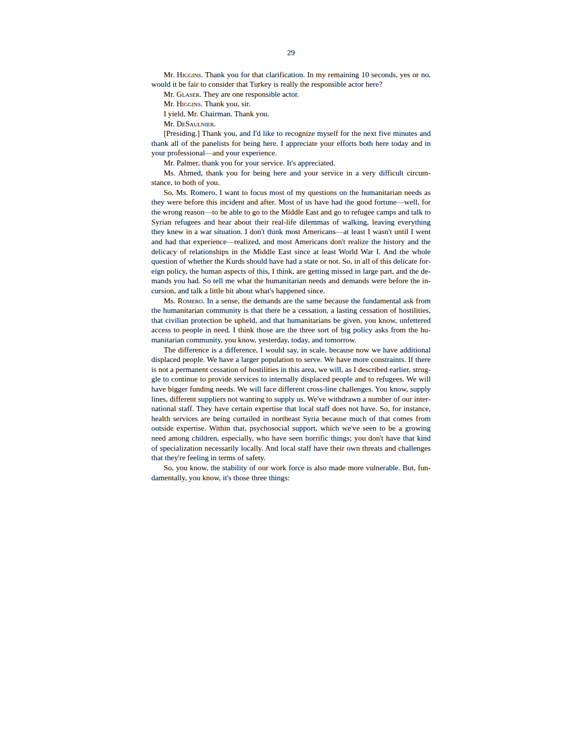29
Mr. Higgins. Thank you for that clarification. In my remaining 10 seconds, yes or no, would it be fair to consider that Turkey is really the responsible actor here?
Mr. Glaser. They are one responsible actor.
Mr. Higgins. Thank you, sir.
I yield, Mr. Chairman. Thank you.
Mr. DeSaulnier.
[Presiding.] Thank you, and I'd like to recognize myself for the next five minutes and thank all of the panelists for being here. I appreciate your efforts both here today and in your professional—and your experience.
Mr. Palmer, thank you for your service. It's appreciated.
Ms. Ahmed, thank you for being here and your service in a very difficult circumstance, to both of you.
So, Ms. Romero, I want to focus most of my questions on the humanitarian needs as they were before this incident and after. Most of us have had the good fortune—well, for the wrong reason—to be able to go to the Middle East and go to refugee camps and talk to Syrian refugees and hear about their real-life dilemmas of walking, leaving everything they knew in a war situation. I don't think most Americans—at least I wasn't until I went and had that experience—realized, and most Americans don't realize the history and the delicacy of relationships in the Middle East since at least World War I. And the whole question of whether the Kurds should have had a state or not. So, in all of this delicate foreign policy, the human aspects of this, I think, are getting missed in large part, and the demands you had. So tell me what the humanitarian needs and demands were before the incursion, and talk a little bit about what's happened since.
Ms. Romero. In a sense, the demands are the same because the fundamental ask from the humanitarian community is that there be a cessation, a lasting cessation of hostilities, that civilian protection be upheld, and that humanitarians be given, you know, unfettered access to people in need. I think those are the three sort of big policy asks from the humanitarian community, you know, yesterday, today, and tomorrow.
The difference is a difference, I would say, in scale, because now we have additional displaced people. We have a larger population to serve. We have more constraints. If there is not a permanent cessation of hostilities in this area, we will, as I described earlier, struggle to continue to provide services to internally displaced people and to refugees. We will have bigger funding needs. We will face different cross-line challenges. You know, supply lines, different suppliers not wanting to supply us. We've withdrawn a number of our international staff. They have certain expertise that local staff does not have. So, for instance, health services are being curtailed in northeast Syria because much of that comes from outside expertise. Within that, psychosocial support, which we've seen to be a growing need among children, especially, who have seen horrific things; you don't have that kind of specialization necessarily locally. And local staff have their own threats and challenges that they're feeling in terms of safety.
So, you know, the stability of our work force is also made more vulnerable. But, fundamentally, you know, it's those three things: